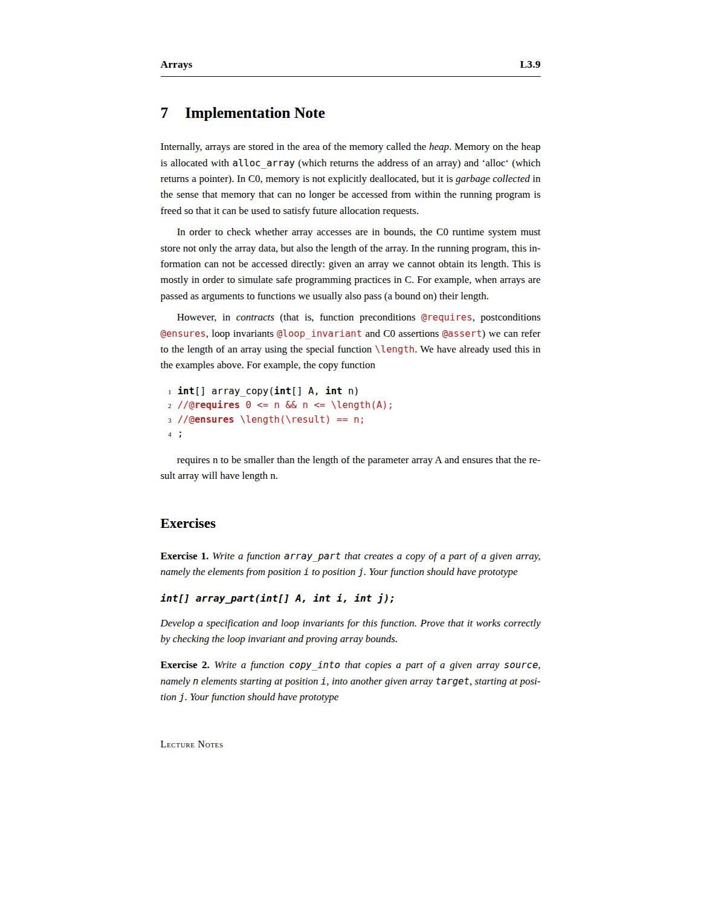Arrays L3.9
7 Implementation Note
Internally, arrays are stored in the area of the memory called the heap. Memory on the heap is allocated with alloc_array (which returns the address of an array) and ‘alloc‘ (which returns a pointer). In C0, memory is not explicitly deallocated, but it is garbage collected in the sense that memory that can no longer be accessed from within the running program is freed so that it can be used to satisfy future allocation requests.
In order to check whether array accesses are in bounds, the C0 runtime system must store not only the array data, but also the length of the array. In the running program, this information can not be accessed directly: given an array we cannot obtain its length. This is mostly in order to simulate safe programming practices in C. For example, when arrays are passed as arguments to functions we usually also pass (a bound on) their length.
However, in contracts (that is, function preconditions @requires, postconditions @ensures, loop invariants @loop_invariant and C0 assertions @assert) we can refer to the length of an array using the special function \length. We have already used this in the examples above. For example, the copy function
| 1 | int [] array_copy( int [] A, int n) |
| 2 | //@ requires 0 <= n && n <= \length(A); |
| 3 | //@ ensures \length(\result) == n; |
| 4 | ; |
requires n to be smaller than the length of the parameter array A and ensures that the result array will have length n.
Exercises
Exercise 1. Write a function array_part that creates a copy of a part of a given array, namely the elements from position i to position j. Your function should have prototype
int[] array_part(int[] A, int i, int j);
Develop a specification and loop invariants for this function. Prove that it works correctly by checking the loop invariant and proving array bounds.
Exercise 2. Write a function copy_into that copies a part of a given array source, namely n elements starting at position i, into another given array target, starting at position j. Your function should have prototype
Lecture Notes